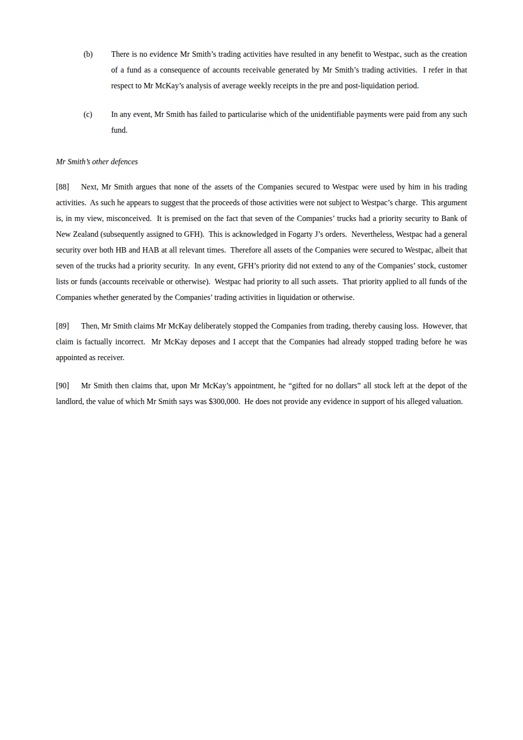(b)
There is no evidence Mr Smith’s trading activities have resulted in any benefit to Westpac, such as the creation of a fund as a consequence of accounts receivable generated by Mr Smith’s trading activities. I refer in that respect to Mr McKay’s analysis of average weekly receipts in the pre and post-liquidation period.
(c)
In any event, Mr Smith has failed to particularise which of the unidentifiable payments were paid from any such fund.
Mr Smith’s other defences
[88] Next, Mr Smith argues that none of the assets of the Companies secured to Westpac were used by him in his trading activities. As such he appears to suggest that the proceeds of those activities were not subject to Westpac’s charge. This argument is, in my view, misconceived. It is premised on the fact that seven of the Companies’ trucks had a priority security to Bank of New Zealand (subsequently assigned to GFH). This is acknowledged in Fogarty J’s orders. Nevertheless, Westpac had a general security over both HB and HAB at all relevant times. Therefore all assets of the Companies were secured to Westpac, albeit that seven of the trucks had a priority security. In any event, GFH’s priority did not extend to any of the Companies’ stock, customer lists or funds (accounts receivable or otherwise). Westpac had priority to all such assets. That priority applied to all funds of the Companies whether generated by the Companies’ trading activities in liquidation or otherwise.
[89] Then, Mr Smith claims Mr McKay deliberately stopped the Companies from trading, thereby causing loss. However, that claim is factually incorrect. Mr McKay deposes and I accept that the Companies had already stopped trading before he was appointed as receiver.
[90] Mr Smith then claims that, upon Mr McKay’s appointment, he “gifted for no dollars” all stock left at the depot of the landlord, the value of which Mr Smith says was $300,000. He does not provide any evidence in support of his alleged valuation.